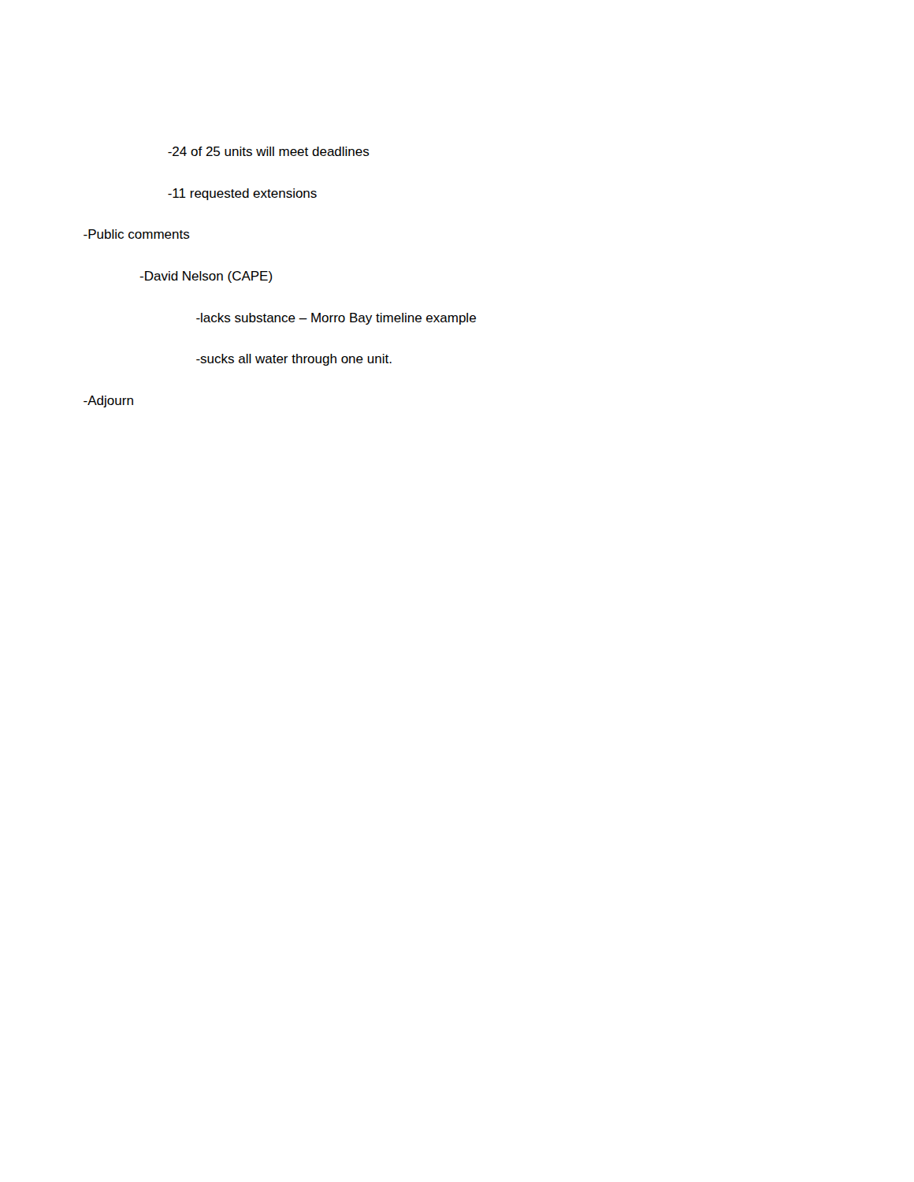-24 of 25 units will meet deadlines
-11 requested extensions
-Public comments
-David Nelson (CAPE)
-lacks substance – Morro Bay timeline example
-sucks all water through one unit.
-Adjourn